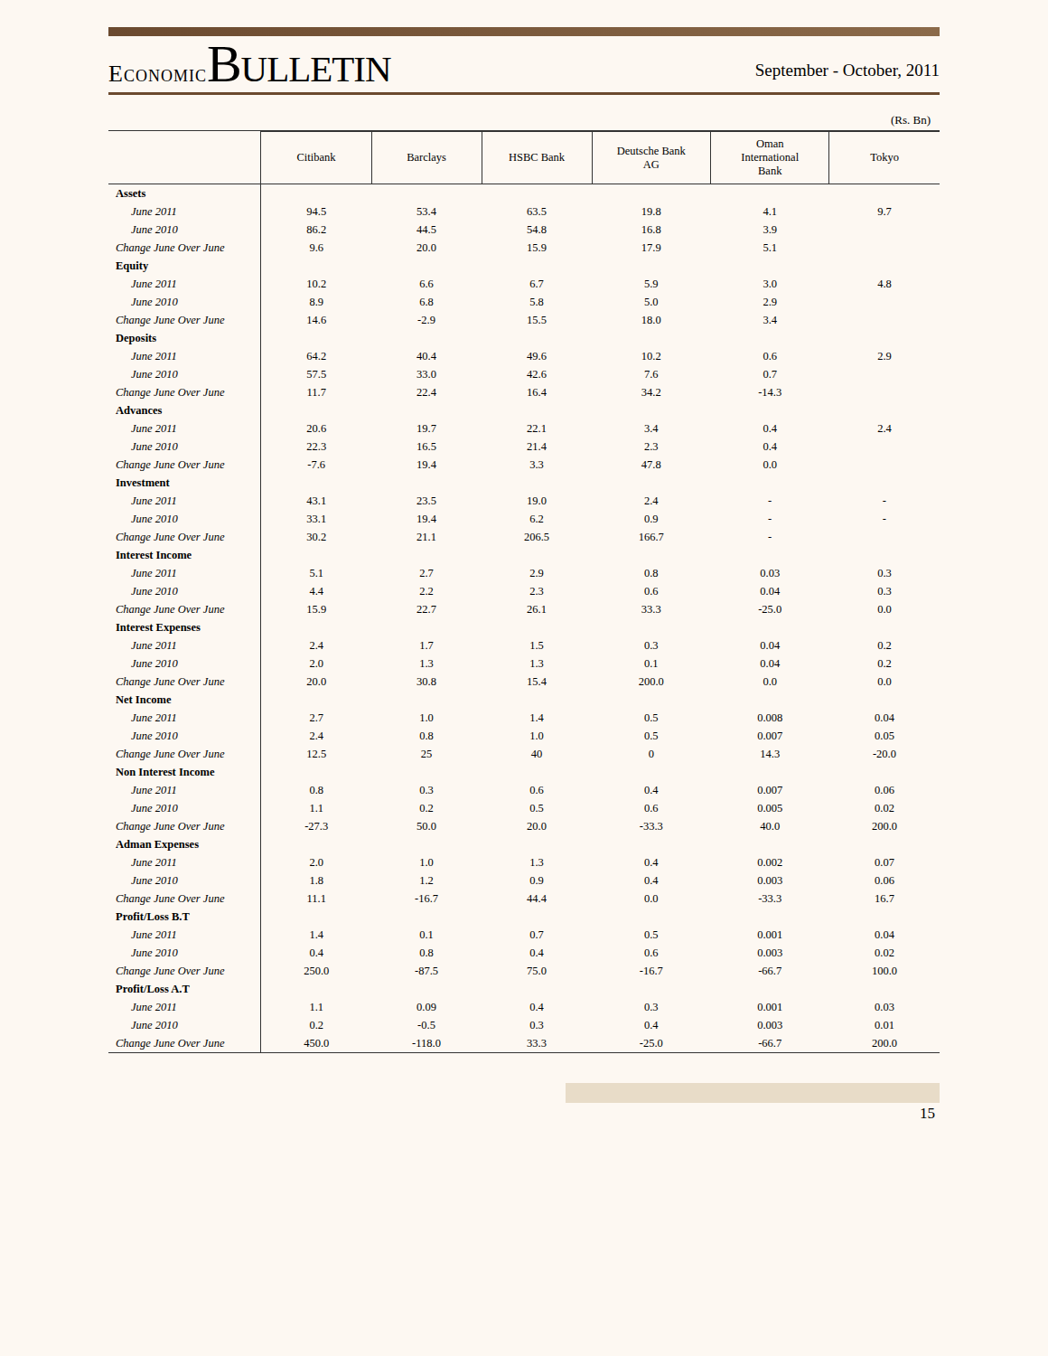Economic Bulletin
September - October, 2011
(Rs. Bn)
| | Citibank | Barclays | HSBC Bank | Deutsche Bank AG | Oman International Bank | Tokyo |
| --- | --- | --- | --- | --- | --- | --- |
| Assets | | | | | | |
| June 2011 | 94.5 | 53.4 | 63.5 | 19.8 | 4.1 | 9.7 |
| June 2010 | 86.2 | 44.5 | 54.8 | 16.8 | 3.9 | |
| Change June Over June | 9.6 | 20.0 | 15.9 | 17.9 | 5.1 | |
| Equity | | | | | | |
| June 2011 | 10.2 | 6.6 | 6.7 | 5.9 | 3.0 | 4.8 |
| June 2010 | 8.9 | 6.8 | 5.8 | 5.0 | 2.9 | |
| Change June Over June | 14.6 | -2.9 | 15.5 | 18.0 | 3.4 | |
| Deposits | | | | | | |
| June 2011 | 64.2 | 40.4 | 49.6 | 10.2 | 0.6 | 2.9 |
| June 2010 | 57.5 | 33.0 | 42.6 | 7.6 | 0.7 | |
| Change June Over June | 11.7 | 22.4 | 16.4 | 34.2 | -14.3 | |
| Advances | | | | | | |
| June 2011 | 20.6 | 19.7 | 22.1 | 3.4 | 0.4 | 2.4 |
| June 2010 | 22.3 | 16.5 | 21.4 | 2.3 | 0.4 | |
| Change June Over June | -7.6 | 19.4 | 3.3 | 47.8 | 0.0 | |
| Investment | | | | | | |
| June 2011 | 43.1 | 23.5 | 19.0 | 2.4 | - | - |
| June 2010 | 33.1 | 19.4 | 6.2 | 0.9 | - | - |
| Change June Over June | 30.2 | 21.1 | 206.5 | 166.7 | - | |
| Interest Income | | | | | | |
| June 2011 | 5.1 | 2.7 | 2.9 | 0.8 | 0.03 | 0.3 |
| June 2010 | 4.4 | 2.2 | 2.3 | 0.6 | 0.04 | 0.3 |
| Change June Over June | 15.9 | 22.7 | 26.1 | 33.3 | -25.0 | 0.0 |
| Interest Expenses | | | | | | |
| June 2011 | 2.4 | 1.7 | 1.5 | 0.3 | 0.04 | 0.2 |
| June 2010 | 2.0 | 1.3 | 1.3 | 0.1 | 0.04 | 0.2 |
| Change June Over June | 20.0 | 30.8 | 15.4 | 200.0 | 0.0 | 0.0 |
| Net Income | | | | | | |
| June 2011 | 2.7 | 1.0 | 1.4 | 0.5 | 0.008 | 0.04 |
| June 2010 | 2.4 | 0.8 | 1.0 | 0.5 | 0.007 | 0.05 |
| Change June Over June | 12.5 | 25 | 40 | 0 | 14.3 | -20.0 |
| Non Interest Income | | | | | | |
| June 2011 | 0.8 | 0.3 | 0.6 | 0.4 | 0.007 | 0.06 |
| June 2010 | 1.1 | 0.2 | 0.5 | 0.6 | 0.005 | 0.02 |
| Change June Over June | -27.3 | 50.0 | 20.0 | -33.3 | 40.0 | 200.0 |
| Adman Expenses | | | | | | |
| June 2011 | 2.0 | 1.0 | 1.3 | 0.4 | 0.002 | 0.07 |
| June 2010 | 1.8 | 1.2 | 0.9 | 0.4 | 0.003 | 0.06 |
| Change June Over June | 11.1 | -16.7 | 44.4 | 0.0 | -33.3 | 16.7 |
| Profit/Loss B.T | | | | | | |
| June 2011 | 1.4 | 0.1 | 0.7 | 0.5 | 0.001 | 0.04 |
| June 2010 | 0.4 | 0.8 | 0.4 | 0.6 | 0.003 | 0.02 |
| Change June Over June | 250.0 | -87.5 | 75.0 | -16.7 | -66.7 | 100.0 |
| Profit/Loss A.T | | | | | | |
| June 2011 | 1.1 | 0.09 | 0.4 | 0.3 | 0.001 | 0.03 |
| June 2010 | 0.2 | -0.5 | 0.3 | 0.4 | 0.003 | 0.01 |
| Change June Over June | 450.0 | -118.0 | 33.3 | -25.0 | -66.7 | 200.0 |
15